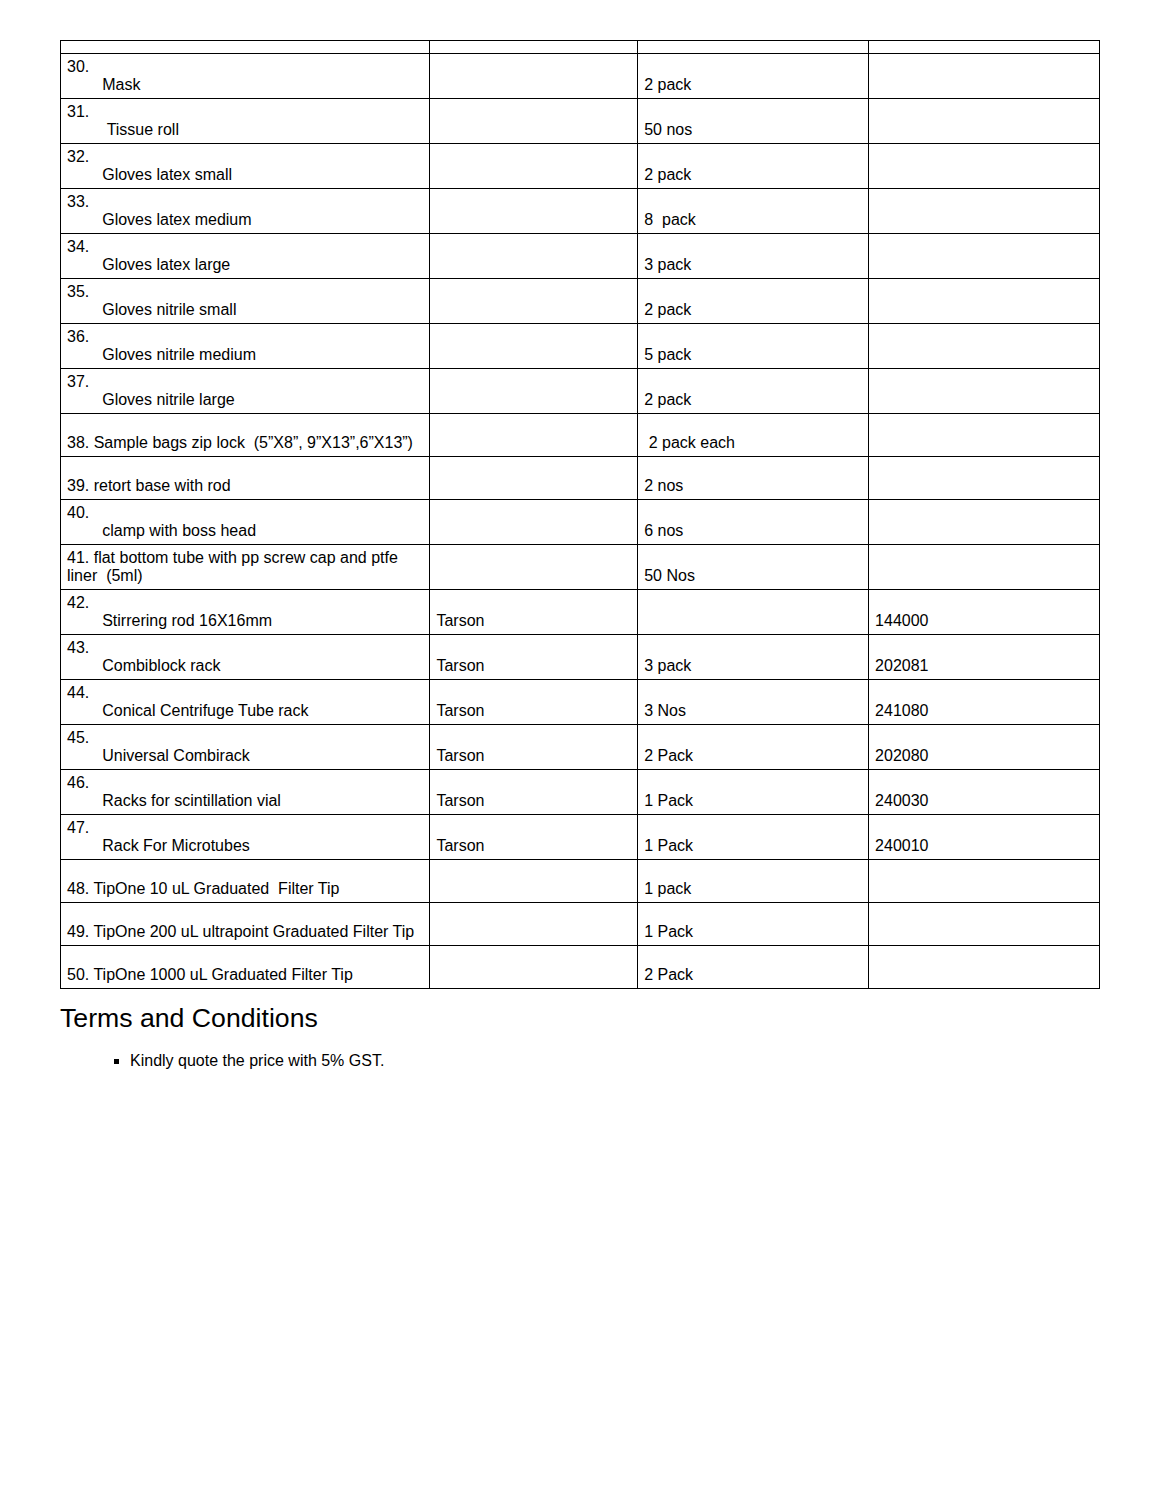| 30. Mask | | 2 pack | |
| 31. Tissue roll | | 50 nos | |
| 32. Gloves latex small | | 2 pack | |
| 33. Gloves latex medium | | 8 pack | |
| 34. Gloves latex large | | 3 pack | |
| 35. Gloves nitrile small | | 2 pack | |
| 36. Gloves nitrile medium | | 5 pack | |
| 37. Gloves nitrile large | | 2 pack | |
| 38. Sample bags zip lock (5”X8”, 9”X13”,6”X13”) | | 2 pack each | |
| 39. retort base with rod | | 2 nos | |
| 40. clamp with boss head | | 6 nos | |
| 41. flat bottom tube with pp screw cap and ptfe liner (5ml) | | 50 Nos | |
| 42. Stirrering rod 16X16mm | Tarson | | 144000 |
| 43. Combiblock rack | Tarson | 3 pack | 202081 |
| 44. Conical Centrifuge Tube rack | Tarson | 3 Nos | 241080 |
| 45. Universal Combirack | Tarson | 2 Pack | 202080 |
| 46. Racks for scintillation vial | Tarson | 1 Pack | 240030 |
| 47. Rack For Microtubes | Tarson | 1 Pack | 240010 |
| 48. TipOne 10 uL Graduated Filter Tip | | 1 pack | |
| 49. TipOne 200 uL ultrapoint Graduated Filter Tip | | 1 Pack | |
| 50. TipOne 1000 uL Graduated Filter Tip | | 2 Pack | |
Terms and Conditions
Kindly quote the price with 5% GST.